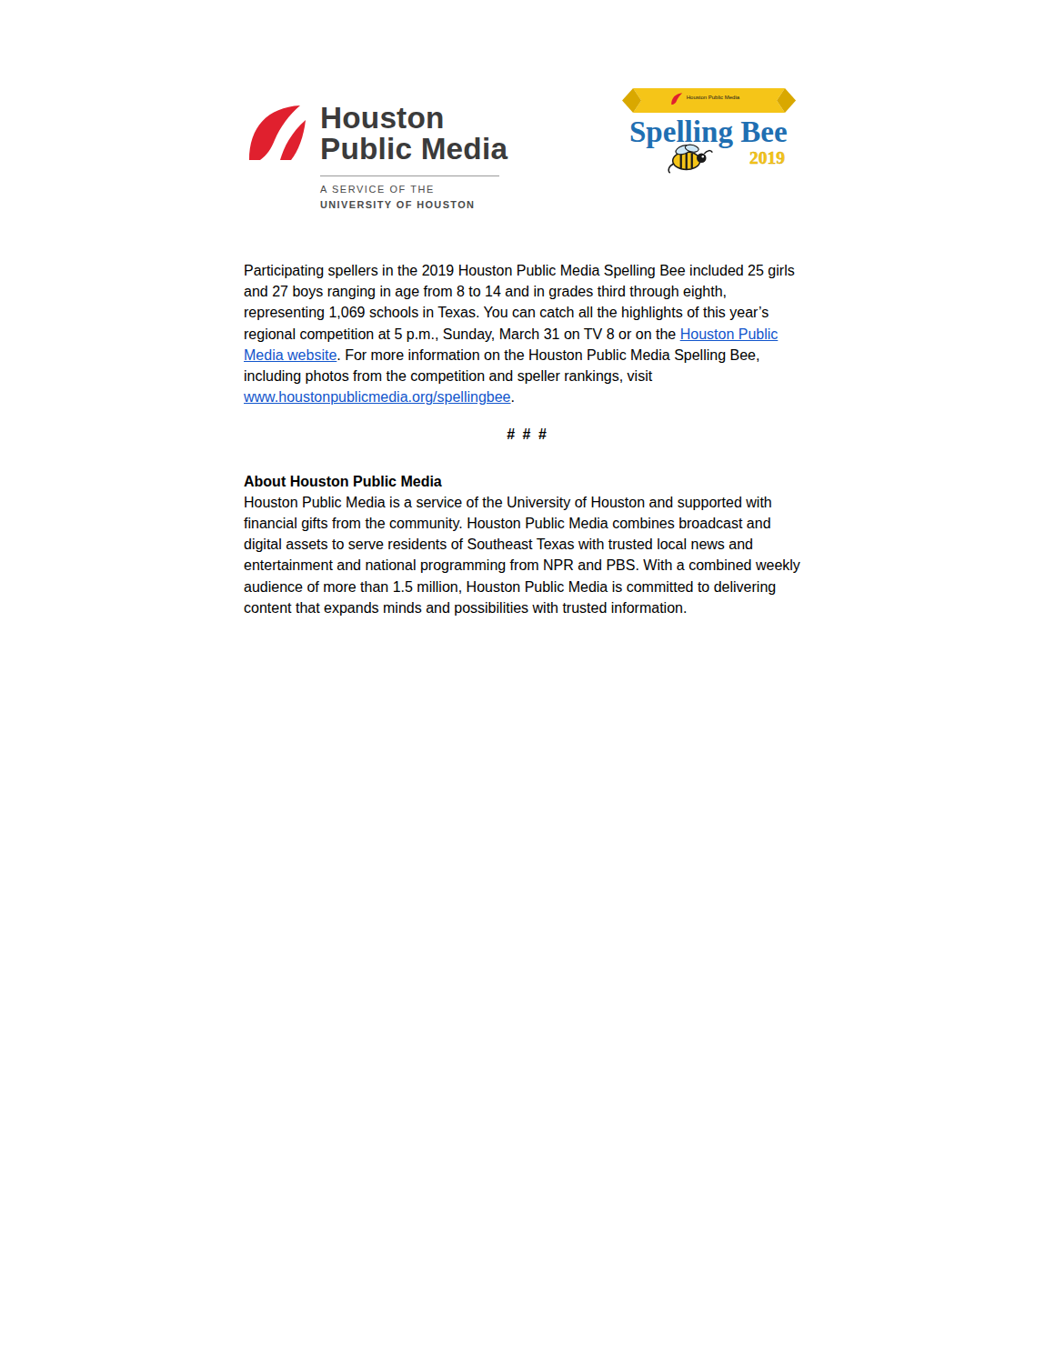Houston
Public Media
A SERVICE OF THE
UNIVERSITY OF HOUSTON
Houston Public Media Spelling Bee 2019
Participating spellers in the 2019 Houston Public Media Spelling Bee included 25 girls and 27 boys ranging in age from 8 to 14 and in grades third through eighth, representing 1,069 schools in Texas. You can catch all the highlights of this year’s regional competition at 5 p.m., Sunday, March 31 on TV 8 or on the Houston Public Media website. For more information on the Houston Public Media Spelling Bee, including photos from the competition and speller rankings, visit www.houstonpublicmedia.org/spellingbee.
# # #
About Houston Public Media
Houston Public Media is a service of the University of Houston and supported with financial gifts from the community. Houston Public Media combines broadcast and digital assets to serve residents of Southeast Texas with trusted local news and entertainment and national programming from NPR and PBS. With a combined weekly audience of more than 1.5 million, Houston Public Media is committed to delivering content that expands minds and possibilities with trusted information.